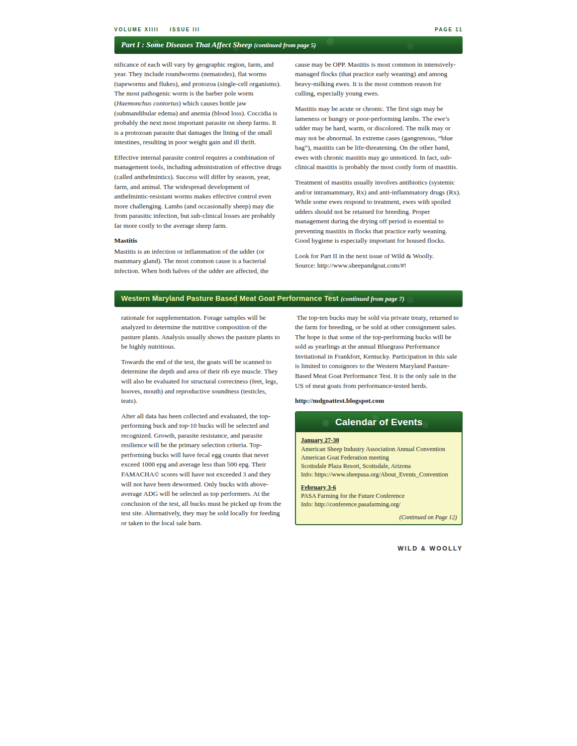VOLUME XIIII ISSUE III
PAGE 11
Part I : Some Diseases That Affect Sheep (continued from page 5)
nificance of each will vary by geographic region, farm, and year. They include roundworms (nematodes), flat worms (tapeworms and flukes), and protozoa (single-cell organisms). The most pathogenic worm is the barber pole worm (Haemonchus contortus) which causes bottle jaw (submandibular edema) and anemia (blood loss). Coccidia is probably the next most important parasite on sheep farms. It is a protozoan parasite that damages the lining of the small intestines, resulting in poor weight gain and ill thrift.
Effective internal parasite control requires a combination of management tools, including administration of effective drugs (called anthelmintics). Success will differ by season, year, farm, and animal. The widespread development of anthelmintic-resistant worms makes effective control even more challenging. Lambs (and occasionally sheep) may die from parasitic infection, but sub-clinical losses are probably far more costly to the average sheep farm.
Mastitis
Mastitis is an infection or inflammation of the udder (or mammary gland). The most common cause is a bacterial infection. When both halves of the udder are affected, the
cause may be OPP. Mastitis is most common in intensively-managed flocks (that practice early weaning) and among heavy-milking ewes. It is the most common reason for culling, especially young ewes.
Mastitis may be acute or chronic. The first sign may be lameness or hungry or poor-performing lambs. The ewe’s udder may be hard, warm, or discolored. The milk may or may not be abnormal. In extreme cases (gangrenous, “blue bag”), mastitis can be life-threatening. On the other hand, ewes with chronic mastitis may go unnoticed. In fact, sub-clinical mastitis is probably the most costly form of mastitis.
Treatment of mastitis usually involves antibiotics (systemic and/or intramammary, Rx) and anti-inflammatory drugs (Rx). While some ewes respond to treatment, ewes with spoiled udders should not be retained for breeding. Proper management during the drying off period is essential to preventing mastitis in flocks that practice early weaning. Good hygiene is especially important for housed flocks.
Look for Part II in the next issue of Wild & Woolly.
Source: http://www.sheepandgoat.com/#!
Western Maryland Pasture Based Meat Goat Performance Test (continued from page 7)
rationale for supplementation. Forage samples will be analyzed to determine the nutritive composition of the pasture plants. Analysis usually shows the pasture plants to be highly nutritious.
Towards the end of the test, the goats will be scanned to determine the depth and area of their rib eye muscle. They will also be evaluated for structural correctness (feet, legs, hooves, mouth) and reproductive soundness (testicles, teats).
After all data has been collected and evaluated, the top-performing buck and top-10 bucks will be selected and recognized. Growth, parasite resistance, and parasite resilience will be the primary selection criteria. Top-performing bucks will have fecal egg counts that never exceed 1000 epg and average less than 500 epg. Their FAMACHA© scores will have not exceeded 3 and they will not have been dewormed. Only bucks with above-average ADG will be selected as top performers. At the conclusion of the test, all bucks must be picked up from the test site. Alternatively, they may be sold locally for feeding or taken to the local sale barn.
The top-ten bucks may be sold via private treaty, returned to the farm for breeding, or be sold at other consignment sales. The hope is that some of the top-performing bucks will be sold as yearlings at the annual Bluegrass Performance Invitational in Frankfort, Kentucky. Participation in this sale is limited to consignors to the Western Maryland Pasture-Based Meat Goat Performance Test. It is the only sale in the US of meat goats from performance-tested herds.
http://mdgoattest.blogspot.com
Calendar of Events
January 27-30
American Sheep Industry Association Annual Convention
American Goat Federation meeting
Scottsdale Plaza Resort, Scottsdale, Arizona
Info: https://www.sheepusa.org/About_Events_Convention
February 3-6
PASA Farming for the Future Conference
Info: http://conference.pasafarming.org/
(Continued on Page 12)
WILD & WOOLLY